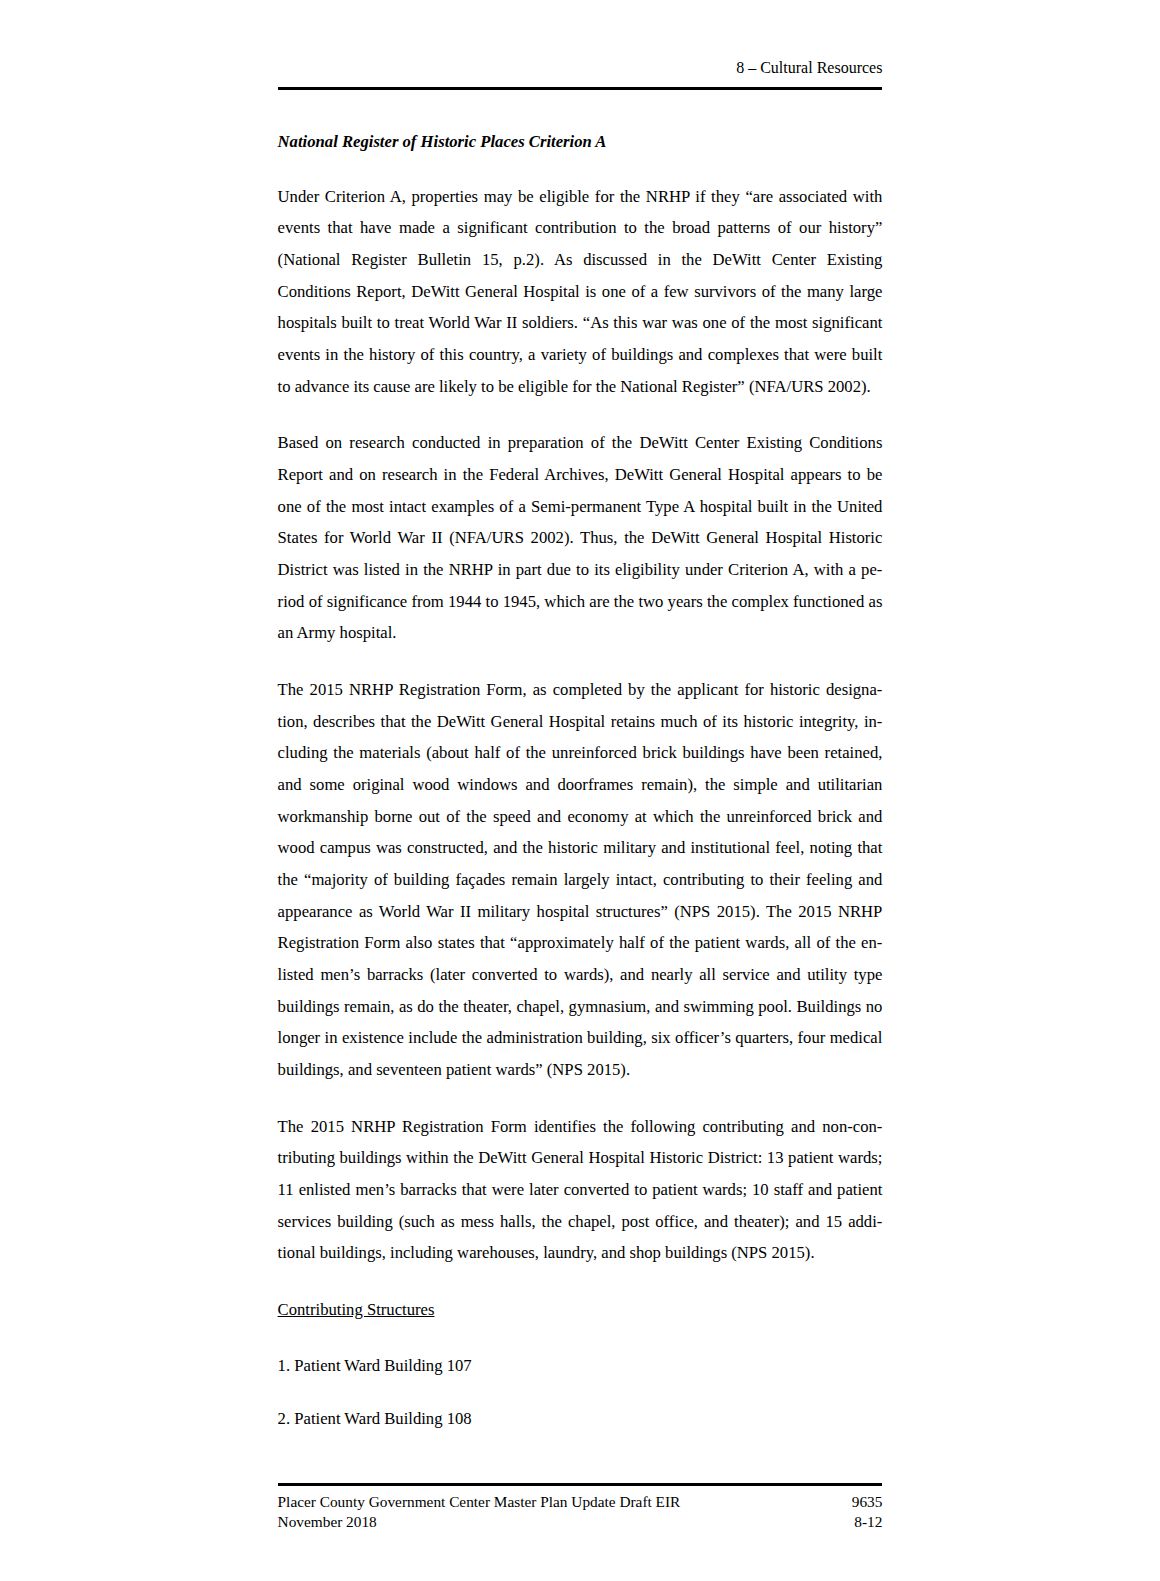8 – Cultural Resources
National Register of Historic Places Criterion A
Under Criterion A, properties may be eligible for the NRHP if they “are associated with events that have made a significant contribution to the broad patterns of our history” (National Register Bulletin 15, p.2). As discussed in the DeWitt Center Existing Conditions Report, DeWitt General Hospital is one of a few survivors of the many large hospitals built to treat World War II soldiers. “As this war was one of the most significant events in the history of this country, a variety of buildings and complexes that were built to advance its cause are likely to be eligible for the National Register” (NFA/URS 2002).
Based on research conducted in preparation of the DeWitt Center Existing Conditions Report and on research in the Federal Archives, DeWitt General Hospital appears to be one of the most intact examples of a Semi-permanent Type A hospital built in the United States for World War II (NFA/URS 2002). Thus, the DeWitt General Hospital Historic District was listed in the NRHP in part due to its eligibility under Criterion A, with a period of significance from 1944 to 1945, which are the two years the complex functioned as an Army hospital.
The 2015 NRHP Registration Form, as completed by the applicant for historic designation, describes that the DeWitt General Hospital retains much of its historic integrity, including the materials (about half of the unreinforced brick buildings have been retained, and some original wood windows and doorframes remain), the simple and utilitarian workmanship borne out of the speed and economy at which the unreinforced brick and wood campus was constructed, and the historic military and institutional feel, noting that the “majority of building façades remain largely intact, contributing to their feeling and appearance as World War II military hospital structures” (NPS 2015). The 2015 NRHP Registration Form also states that “approximately half of the patient wards, all of the enlisted men’s barracks (later converted to wards), and nearly all service and utility type buildings remain, as do the theater, chapel, gymnasium, and swimming pool. Buildings no longer in existence include the administration building, six officer’s quarters, four medical buildings, and seventeen patient wards” (NPS 2015).
The 2015 NRHP Registration Form identifies the following contributing and non-contributing buildings within the DeWitt General Hospital Historic District: 13 patient wards; 11 enlisted men’s barracks that were later converted to patient wards; 10 staff and patient services building (such as mess halls, the chapel, post office, and theater); and 15 additional buildings, including warehouses, laundry, and shop buildings (NPS 2015).
Contributing Structures
1. Patient Ward Building 107
2. Patient Ward Building 108
| Placer County Government Center Master Plan Update Draft EIR | 9635 |
| November 2018 | 8-12 |